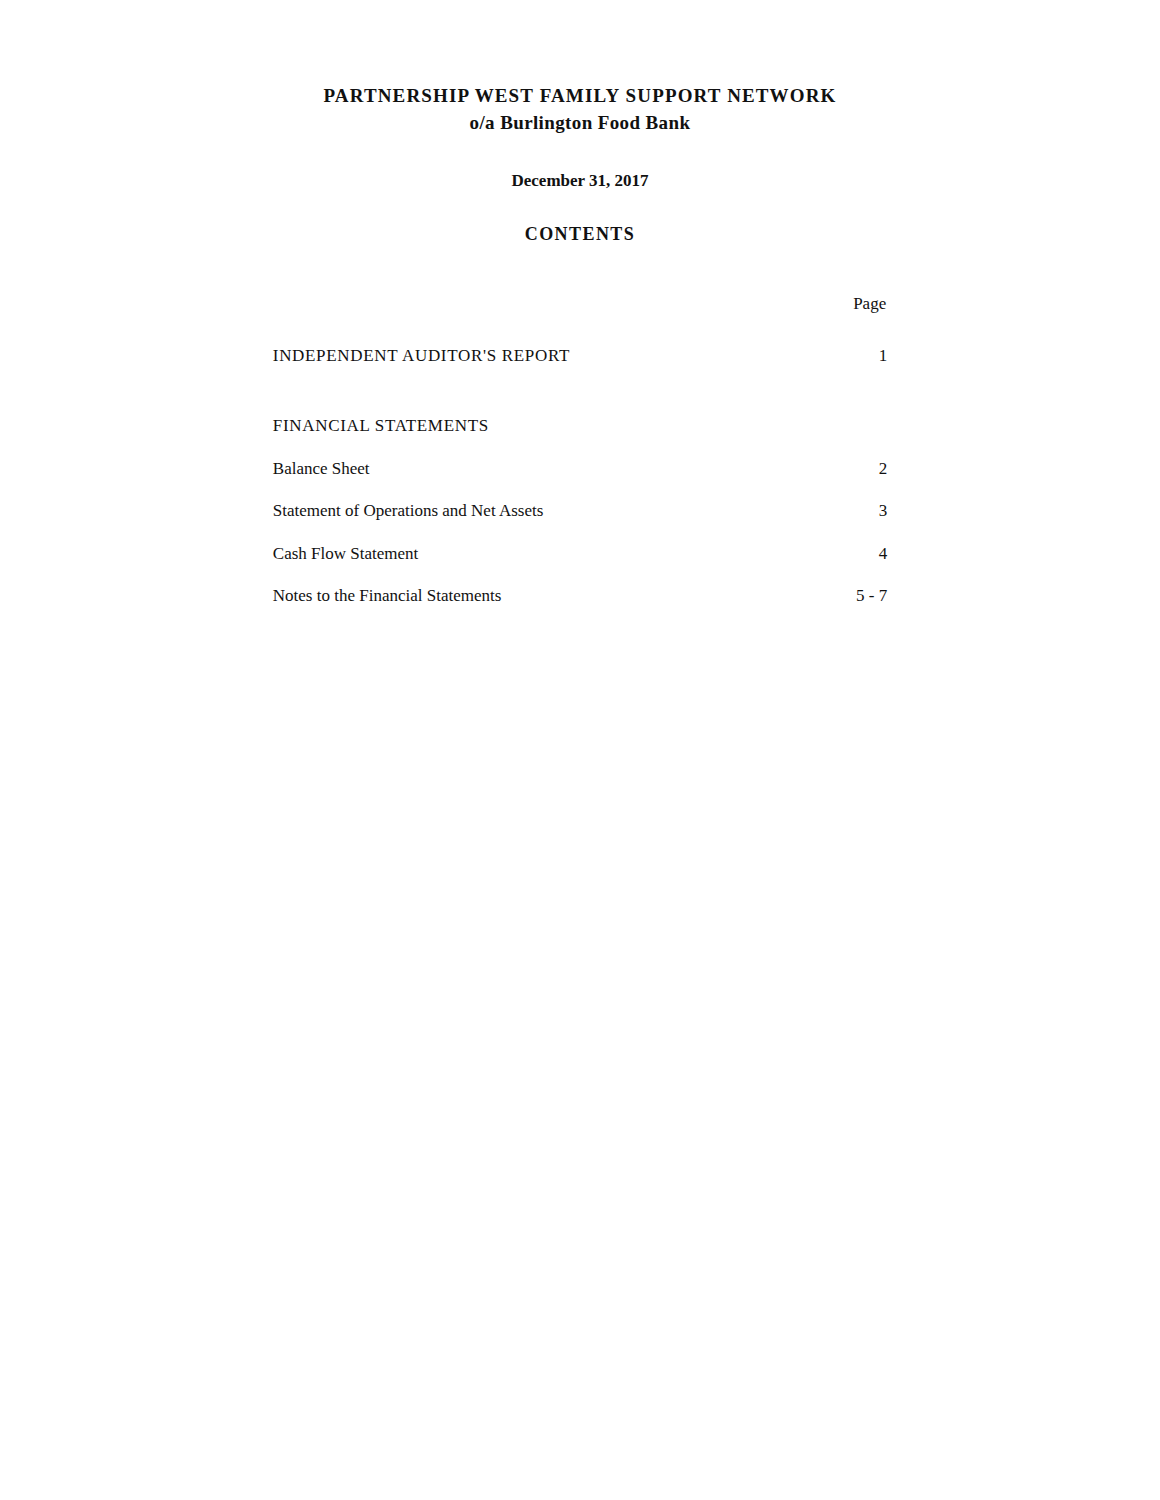Partnership West Family Support Network o/a Burlington Food Bank
December 31, 2017
CONTENTS
| Page |
| --- |
| Independent Auditor's Report | 1 |
| Financial Statements | |
| Balance Sheet | 2 |
| Statement of Operations and Net Assets | 3 |
| Cash Flow Statement | 4 |
| Notes to the Financial Statements | 5 - 7 |